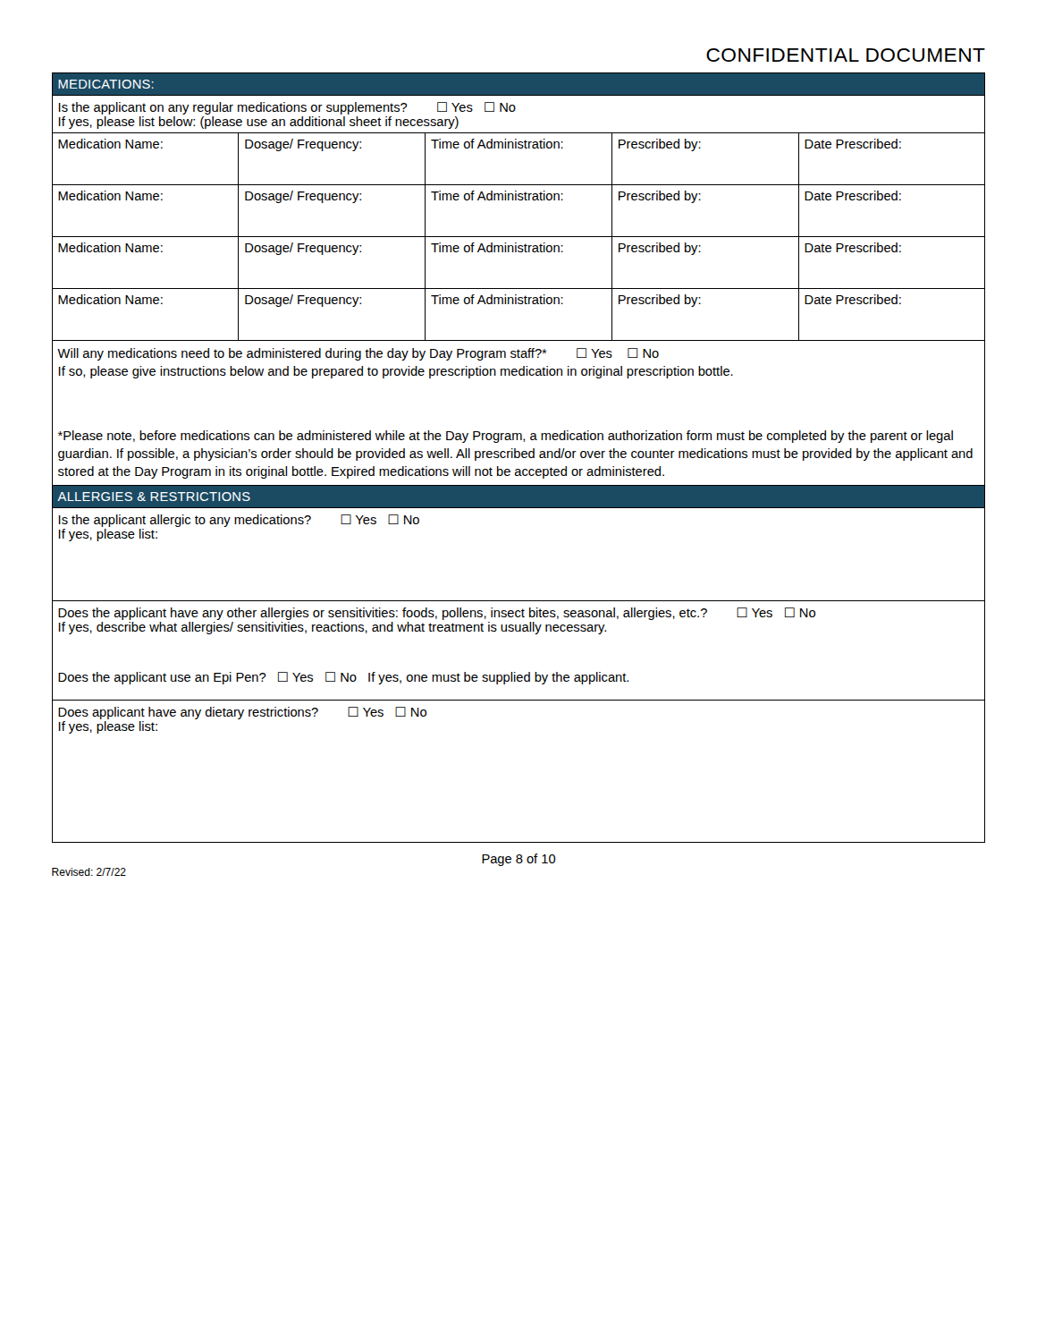CONFIDENTIAL DOCUMENT
| MEDICATIONS: |
| Is the applicant on any regular medications or supplements? ☐ Yes ☐ No If yes, please list below: (please use an additional sheet if necessary) |
| Medication Name: | Dosage/ Frequency: | Time of Administration: | Prescribed by: | Date Prescribed: |
| Medication Name: | Dosage/ Frequency: | Time of Administration: | Prescribed by: | Date Prescribed: |
| Medication Name: | Dosage/ Frequency: | Time of Administration: | Prescribed by: | Date Prescribed: |
| Medication Name: | Dosage/ Frequency: | Time of Administration: | Prescribed by: | Date Prescribed: |
| Will any medications need to be administered during the day by Day Program staff?* ☐ Yes ☐ No If so, please give instructions below and be prepared to provide prescription medication in original prescription bottle. *Please note, before medications can be administered while at the Day Program, a medication authorization form must be completed by the parent or legal guardian. If possible, a physician’s order should be provided as well. All prescribed and/or over the counter medications must be provided by the applicant and stored at the Day Program in its original bottle. Expired medications will not be accepted or administered. |
| ALLERGIES & RESTRICTIONS |
| Is the applicant allergic to any medications? ☐ Yes ☐ No If yes, please list: |
| Does the applicant have any other allergies or sensitivities: foods, pollens, insect bites, seasonal, allergies, etc.? ☐ Yes ☐ No If yes, describe what allergies/ sensitivities, reactions, and what treatment is usually necessary. Does the applicant use an Epi Pen? ☐ Yes ☐ No If yes, one must be supplied by the applicant. |
| Does applicant have any dietary restrictions? ☐ Yes ☐ No If yes, please list: |
Page 8 of 10
Revised: 2/7/22